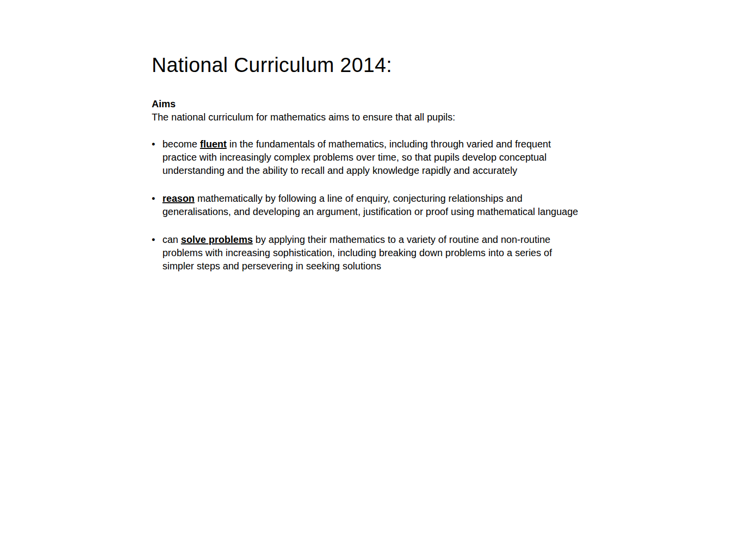National Curriculum 2014:
Aims
The national curriculum for mathematics aims to ensure that all pupils:
become fluent in the fundamentals of mathematics, including through varied and frequent practice with increasingly complex problems over time, so that pupils develop conceptual understanding and the ability to recall and apply knowledge rapidly and accurately
reason mathematically by following a line of enquiry, conjecturing relationships and generalisations, and developing an argument, justification or proof using mathematical language
can solve problems by applying their mathematics to a variety of routine and non-routine problems with increasing sophistication, including breaking down problems into a series of simpler steps and persevering in seeking solutions